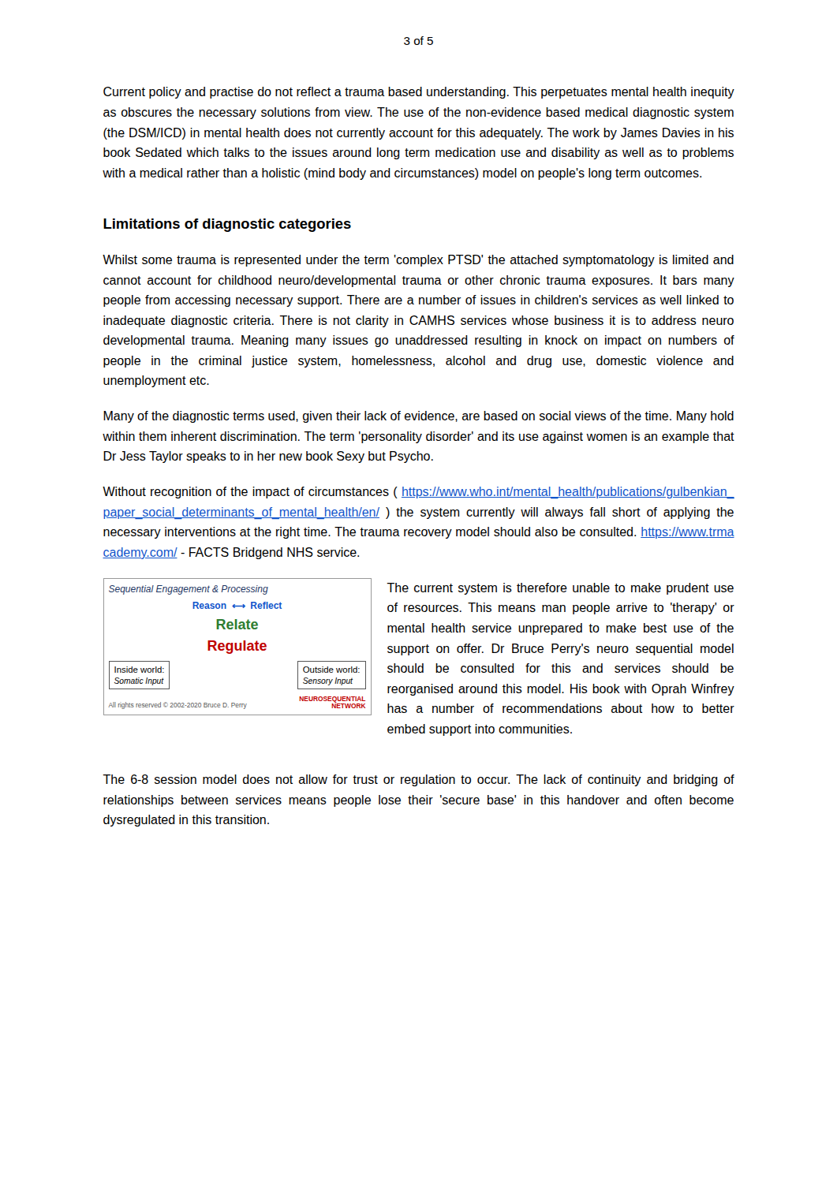3 of 5
Current policy and practise do not reflect a trauma based understanding. This perpetuates mental health inequity as obscures the necessary solutions from view. The use of the non-evidence based medical diagnostic system (the DSM/ICD) in mental health does not currently account for this adequately. The work by James Davies in his book Sedated which talks to the issues around long term medication use and disability as well as to problems with a medical rather than a holistic (mind body and circumstances) model on people's long term outcomes.
Limitations of diagnostic categories
Whilst some trauma is represented under the term 'complex PTSD' the attached symptomatology is limited and cannot account for childhood neuro/developmental trauma or other chronic trauma exposures. It bars many people from accessing necessary support. There are a number of issues in children's services as well linked to inadequate diagnostic criteria. There is not clarity in CAMHS services whose business it is to address neuro developmental trauma. Meaning many issues go unaddressed resulting in knock on impact on numbers of people in the criminal justice system, homelessness, alcohol and drug use, domestic violence and unemployment etc.
Many of the diagnostic terms used, given their lack of evidence, are based on social views of the time. Many hold within them inherent discrimination. The term 'personality disorder' and its use against women is an example that Dr Jess Taylor speaks to in her new book Sexy but Psycho.
Without recognition of the impact of circumstances ( https://www.who.int/mental_health/publications/gulbenkian_paper_social_determinants_of_mental_health/en/ ) the system currently will always fall short of applying the necessary interventions at the right time. The trauma recovery model should also be consulted. https://www.trmacademy.com/ - FACTS Bridgend NHS service.
Sequential Engagement & Processing
Reason ⟷ Reflect
Relate
Regulate
Inside world:Somatic Input
Outside world:Sensory Input
All rights reserved © 2002-2020 Bruce D. Perry NEUROSEQUENTIAL
NETWORK
The current system is therefore unable to make prudent use of resources. This means man people arrive to 'therapy' or mental health service unprepared to make best use of the support on offer. Dr Bruce Perry's neuro sequential model should be consulted for this and services should be reorganised around this model. His book with Oprah Winfrey has a number of recommendations about how to better embed support into communities.
The 6-8 session model does not allow for trust or regulation to occur. The lack of continuity and bridging of relationships between services means people lose their 'secure base' in this handover and often become dysregulated in this transition.